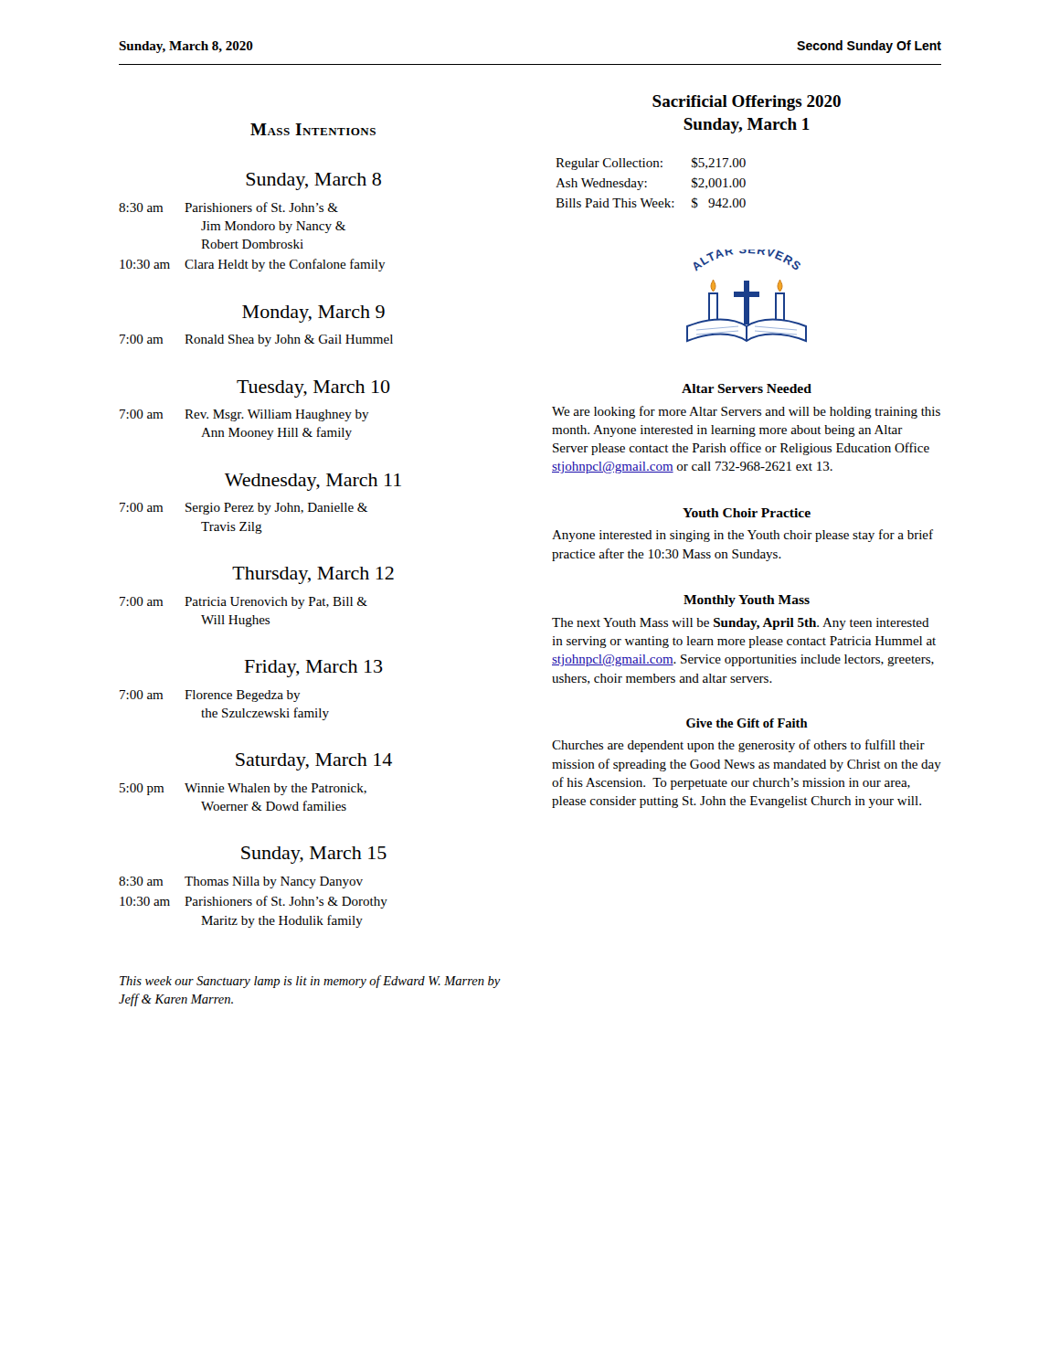Sunday, March 8, 2020 Second Sunday Of Lent
Mass Intentions
Sunday, March 8
8:30 am Parishioners of St. John’s & Jim Mondoro by Nancy & Robert Dombroski
10:30 am Clara Heldt by the Confalone family
Monday, March 9
7:00 am Ronald Shea by John & Gail Hummel
Tuesday, March 10
7:00 am Rev. Msgr. William Haughney by Ann Mooney Hill & family
Wednesday, March 11
7:00 am Sergio Perez by John, Danielle & Travis Zilg
Thursday, March 12
7:00 am Patricia Urenovich by Pat, Bill & Will Hughes
Friday, March 13
7:00 am Florence Begedza by the Szulczewski family
Saturday, March 14
5:00 pm Winnie Whalen by the Patronick, Woerner & Dowd families
Sunday, March 15
8:30 am Thomas Nilla by Nancy Danyov
10:30 am Parishioners of St. John’s & Dorothy Maritz by the Hodulik family
This week our Sanctuary lamp is lit in memory of Edward W. Marren by Jeff & Karen Marren.
Sacrificial Offerings 2020
Sunday, March 1
| Regular Collection: | $5,217.00 |
| Ash Wednesday: | $2,001.00 |
| Bills Paid This Week: | $ 942.00 |
Altar Servers ALTAR SERVERS
Altar Servers Needed
We are looking for more Altar Servers and will be holding training this month. Anyone interested in learning more about being an Altar Server please contact the Parish office or Religious Education Office stjohnpcl@gmail.com or call 732-968-2621 ext 13.
Youth Choir Practice
Anyone interested in singing in the Youth choir please stay for a brief practice after the 10:30 Mass on Sundays.
Monthly Youth Mass
The next Youth Mass will be Sunday, April 5th. Any teen interested in serving or wanting to learn more please contact Patricia Hummel at stjohnpcl@gmail.com. Service opportunities include lectors, greeters, ushers, choir members and altar servers.
Give the Gift of Faith
Churches are dependent upon the generosity of others to fulfill their mission of spreading the Good News as mandated by Christ on the day of his Ascension. To perpetuate our church’s mission in our area, please consider putting St. John the Evangelist Church in your will.